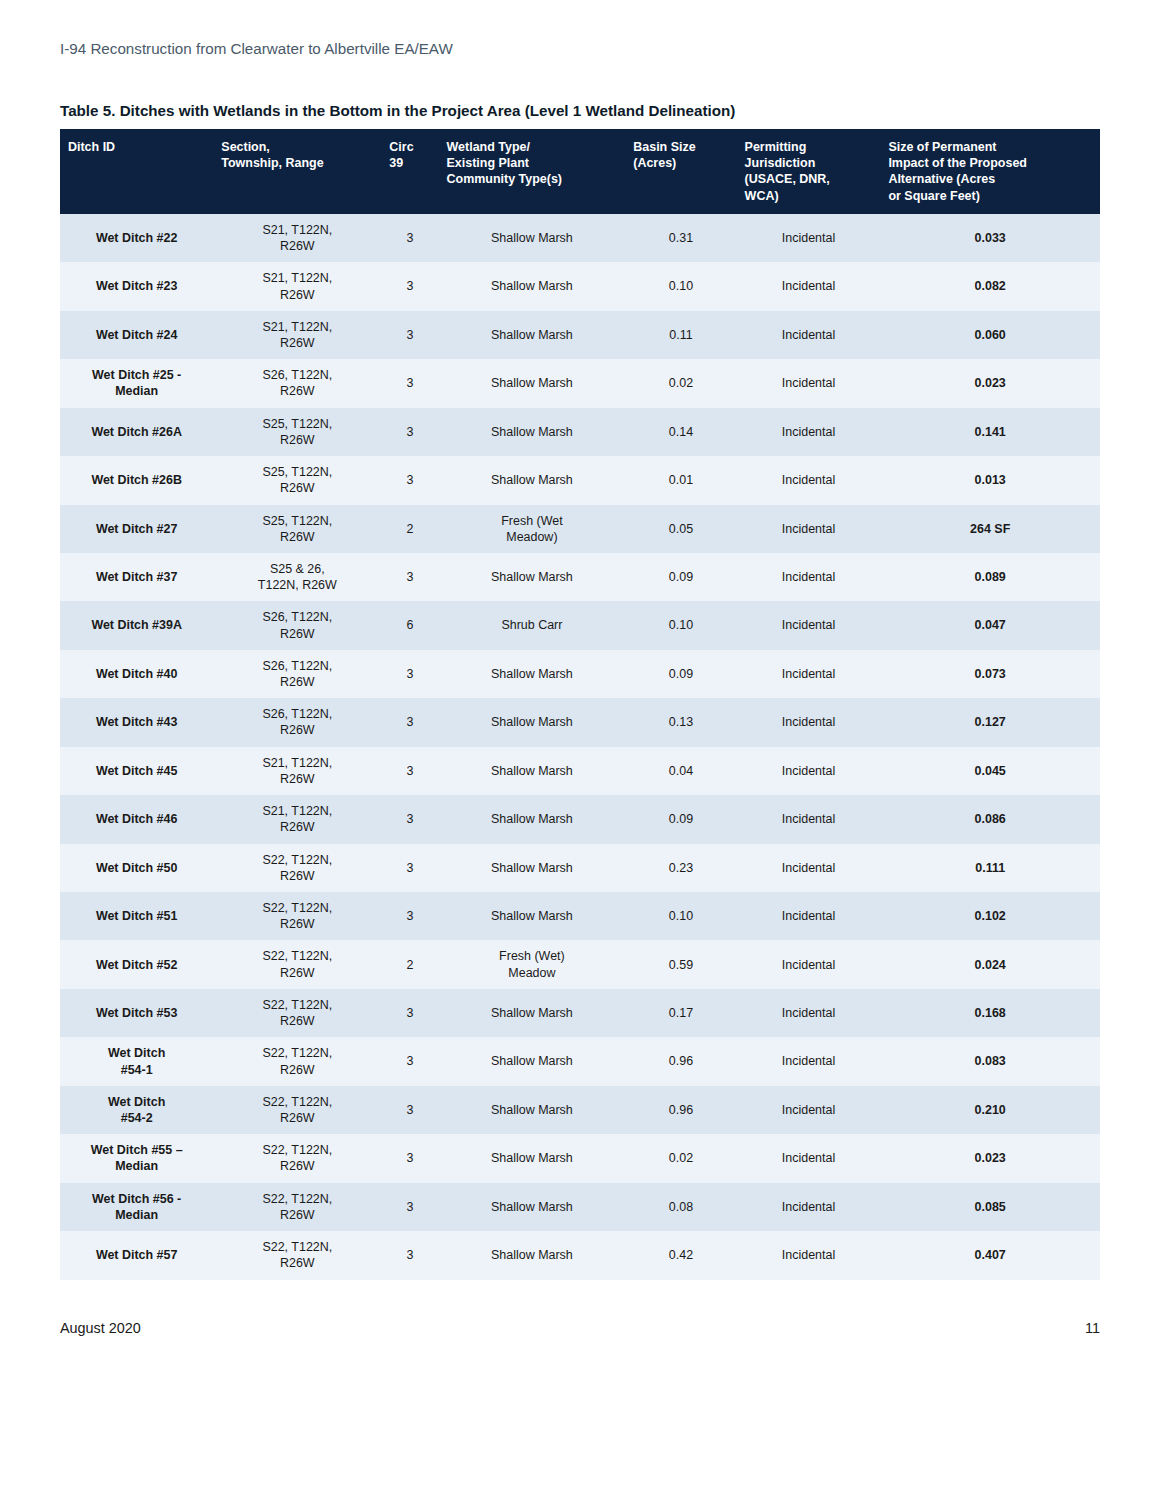I-94 Reconstruction from Clearwater to Albertville EA/EAW
Table 5. Ditches with Wetlands in the Bottom in the Project Area (Level 1 Wetland Delineation)
| Ditch ID | Section, Township, Range | Circ 39 | Wetland Type/ Existing Plant Community Type(s) | Basin Size (Acres) | Permitting Jurisdiction (USACE, DNR, WCA) | Size of Permanent Impact of the Proposed Alternative (Acres or Square Feet) |
| --- | --- | --- | --- | --- | --- | --- |
| Wet Ditch #22 | S21, T122N, R26W | 3 | Shallow Marsh | 0.31 | Incidental | 0.033 |
| Wet Ditch #23 | S21, T122N, R26W | 3 | Shallow Marsh | 0.10 | Incidental | 0.082 |
| Wet Ditch #24 | S21, T122N, R26W | 3 | Shallow Marsh | 0.11 | Incidental | 0.060 |
| Wet Ditch #25 - Median | S26, T122N, R26W | 3 | Shallow Marsh | 0.02 | Incidental | 0.023 |
| Wet Ditch #26A | S25, T122N, R26W | 3 | Shallow Marsh | 0.14 | Incidental | 0.141 |
| Wet Ditch #26B | S25, T122N, R26W | 3 | Shallow Marsh | 0.01 | Incidental | 0.013 |
| Wet Ditch #27 | S25, T122N, R26W | 2 | Fresh (Wet Meadow) | 0.05 | Incidental | 264 SF |
| Wet Ditch #37 | S25 & 26, T122N, R26W | 3 | Shallow Marsh | 0.09 | Incidental | 0.089 |
| Wet Ditch #39A | S26, T122N, R26W | 6 | Shrub Carr | 0.10 | Incidental | 0.047 |
| Wet Ditch #40 | S26, T122N, R26W | 3 | Shallow Marsh | 0.09 | Incidental | 0.073 |
| Wet Ditch #43 | S26, T122N, R26W | 3 | Shallow Marsh | 0.13 | Incidental | 0.127 |
| Wet Ditch #45 | S21, T122N, R26W | 3 | Shallow Marsh | 0.04 | Incidental | 0.045 |
| Wet Ditch #46 | S21, T122N, R26W | 3 | Shallow Marsh | 0.09 | Incidental | 0.086 |
| Wet Ditch #50 | S22, T122N, R26W | 3 | Shallow Marsh | 0.23 | Incidental | 0.111 |
| Wet Ditch #51 | S22, T122N, R26W | 3 | Shallow Marsh | 0.10 | Incidental | 0.102 |
| Wet Ditch #52 | S22, T122N, R26W | 2 | Fresh (Wet) Meadow | 0.59 | Incidental | 0.024 |
| Wet Ditch #53 | S22, T122N, R26W | 3 | Shallow Marsh | 0.17 | Incidental | 0.168 |
| Wet Ditch #54-1 | S22, T122N, R26W | 3 | Shallow Marsh | 0.96 | Incidental | 0.083 |
| Wet Ditch #54-2 | S22, T122N, R26W | 3 | Shallow Marsh | 0.96 | Incidental | 0.210 |
| Wet Ditch #55 – Median | S22, T122N, R26W | 3 | Shallow Marsh | 0.02 | Incidental | 0.023 |
| Wet Ditch #56 - Median | S22, T122N, R26W | 3 | Shallow Marsh | 0.08 | Incidental | 0.085 |
| Wet Ditch #57 | S22, T122N, R26W | 3 | Shallow Marsh | 0.42 | Incidental | 0.407 |
August 2020 11